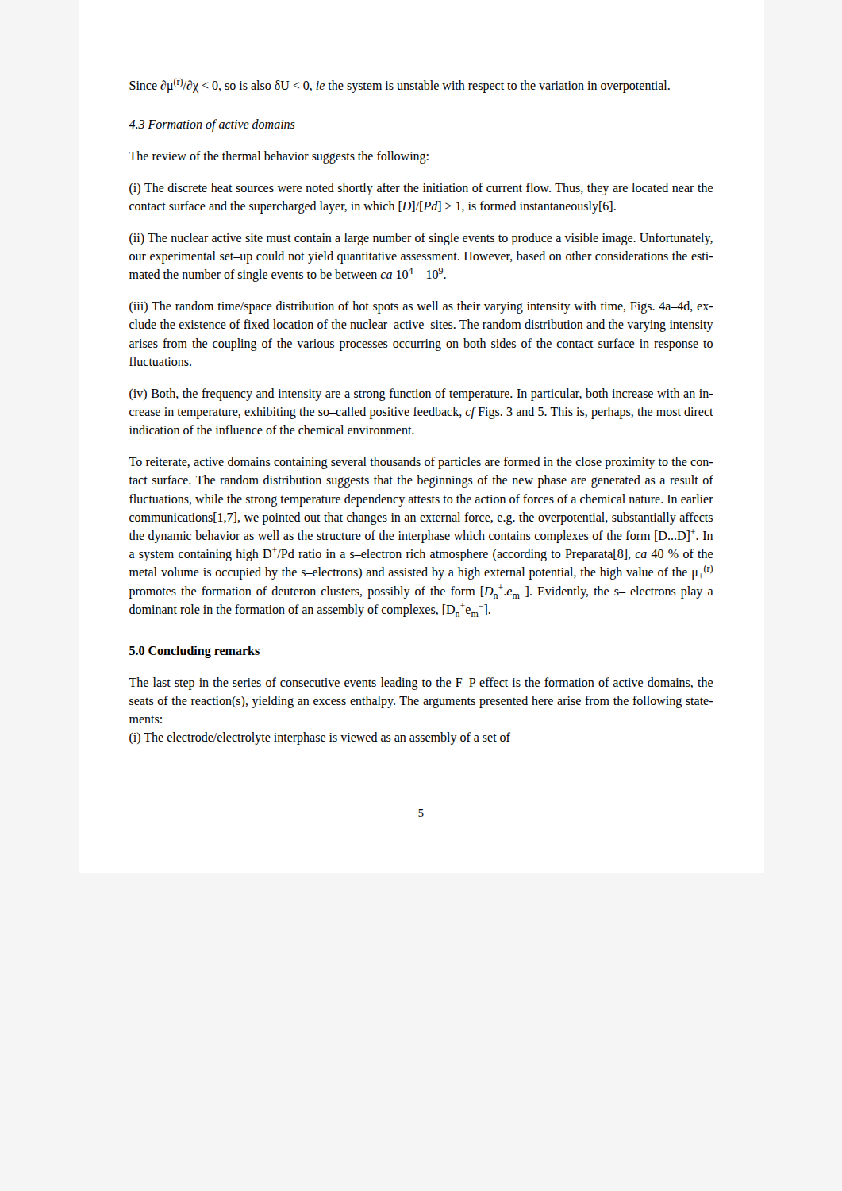Since ∂μ(r)/∂χ < 0, so is also δU < 0, ie the system is unstable with respect to the variation in overpotential.
4.3 Formation of active domains
The review of the thermal behavior suggests the following:
(i) The discrete heat sources were noted shortly after the initiation of current flow. Thus, they are located near the contact surface and the supercharged layer, in which [D]/[Pd] > 1, is formed instantaneously[6].
(ii) The nuclear active site must contain a large number of single events to produce a visible image. Unfortunately, our experimental set–up could not yield quantitative assessment. However, based on other considerations the estimated the number of single events to be between ca 104 – 109.
(iii) The random time/space distribution of hot spots as well as their varying intensity with time, Figs. 4a–4d, exclude the existence of fixed location of the nuclear–active–sites. The random distribution and the varying intensity arises from the coupling of the various processes occurring on both sides of the contact surface in response to fluctuations.
(iv) Both, the frequency and intensity are a strong function of temperature. In particular, both increase with an increase in temperature, exhibiting the so–called positive feedback, cf Figs. 3 and 5. This is, perhaps, the most direct indication of the influence of the chemical environment.
To reiterate, active domains containing several thousands of particles are formed in the close proximity to the contact surface. The random distribution suggests that the beginnings of the new phase are generated as a result of fluctuations, while the strong temperature dependency attests to the action of forces of a chemical nature. In earlier communications[1,7], we pointed out that changes in an external force, e.g. the overpotential, substantially affects the dynamic behavior as well as the structure of the interphase which contains complexes of the form [D...D]+. In a system containing high D+/Pd ratio in a s–electron rich atmosphere (according to Preparata[8], ca 40 % of the metal volume is occupied by the s–electrons) and assisted by a high external potential, the high value of the μ+(r) promotes the formation of deuteron clusters, possibly of the form [Dn+.em−]. Evidently, the s– electrons play a dominant role in the formation of an assembly of complexes, [Dn+em−].
5.0 Concluding remarks
The last step in the series of consecutive events leading to the F–P effect is the formation of active domains, the seats of the reaction(s), yielding an excess enthalpy. The arguments presented here arise from the following statements:
(i) The electrode/electrolyte interphase is viewed as an assembly of a set of
5